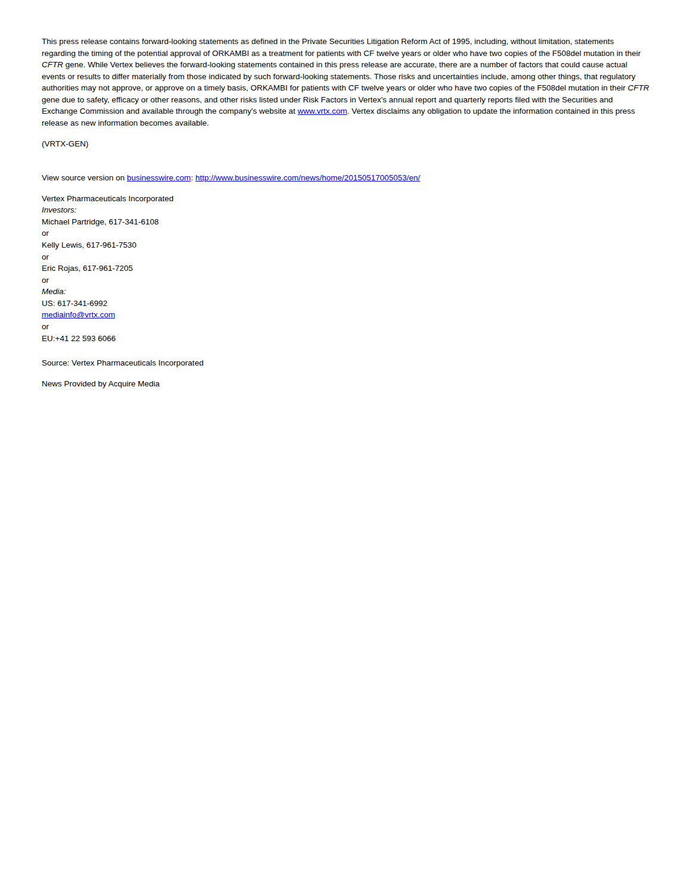This press release contains forward-looking statements as defined in the Private Securities Litigation Reform Act of 1995, including, without limitation, statements regarding the timing of the potential approval of ORKAMBI as a treatment for patients with CF twelve years or older who have two copies of the F508del mutation in their CFTR gene. While Vertex believes the forward-looking statements contained in this press release are accurate, there are a number of factors that could cause actual events or results to differ materially from those indicated by such forward-looking statements. Those risks and uncertainties include, among other things, that regulatory authorities may not approve, or approve on a timely basis, ORKAMBI for patients with CF twelve years or older who have two copies of the F508del mutation in their CFTR gene due to safety, efficacy or other reasons, and other risks listed under Risk Factors in Vertex's annual report and quarterly reports filed with the Securities and Exchange Commission and available through the company's website at www.vrtx.com. Vertex disclaims any obligation to update the information contained in this press release as new information becomes available.
(VRTX-GEN)
View source version on businesswire.com: http://www.businesswire.com/news/home/20150517005053/en/
Vertex Pharmaceuticals Incorporated
Investors:
Michael Partridge, 617-341-6108
or
Kelly Lewis, 617-961-7530
or
Eric Rojas, 617-961-7205
or
Media:
US: 617-341-6992
mediainfo@vrtx.com
or
EU:+41 22 593 6066
Source: Vertex Pharmaceuticals Incorporated
News Provided by Acquire Media